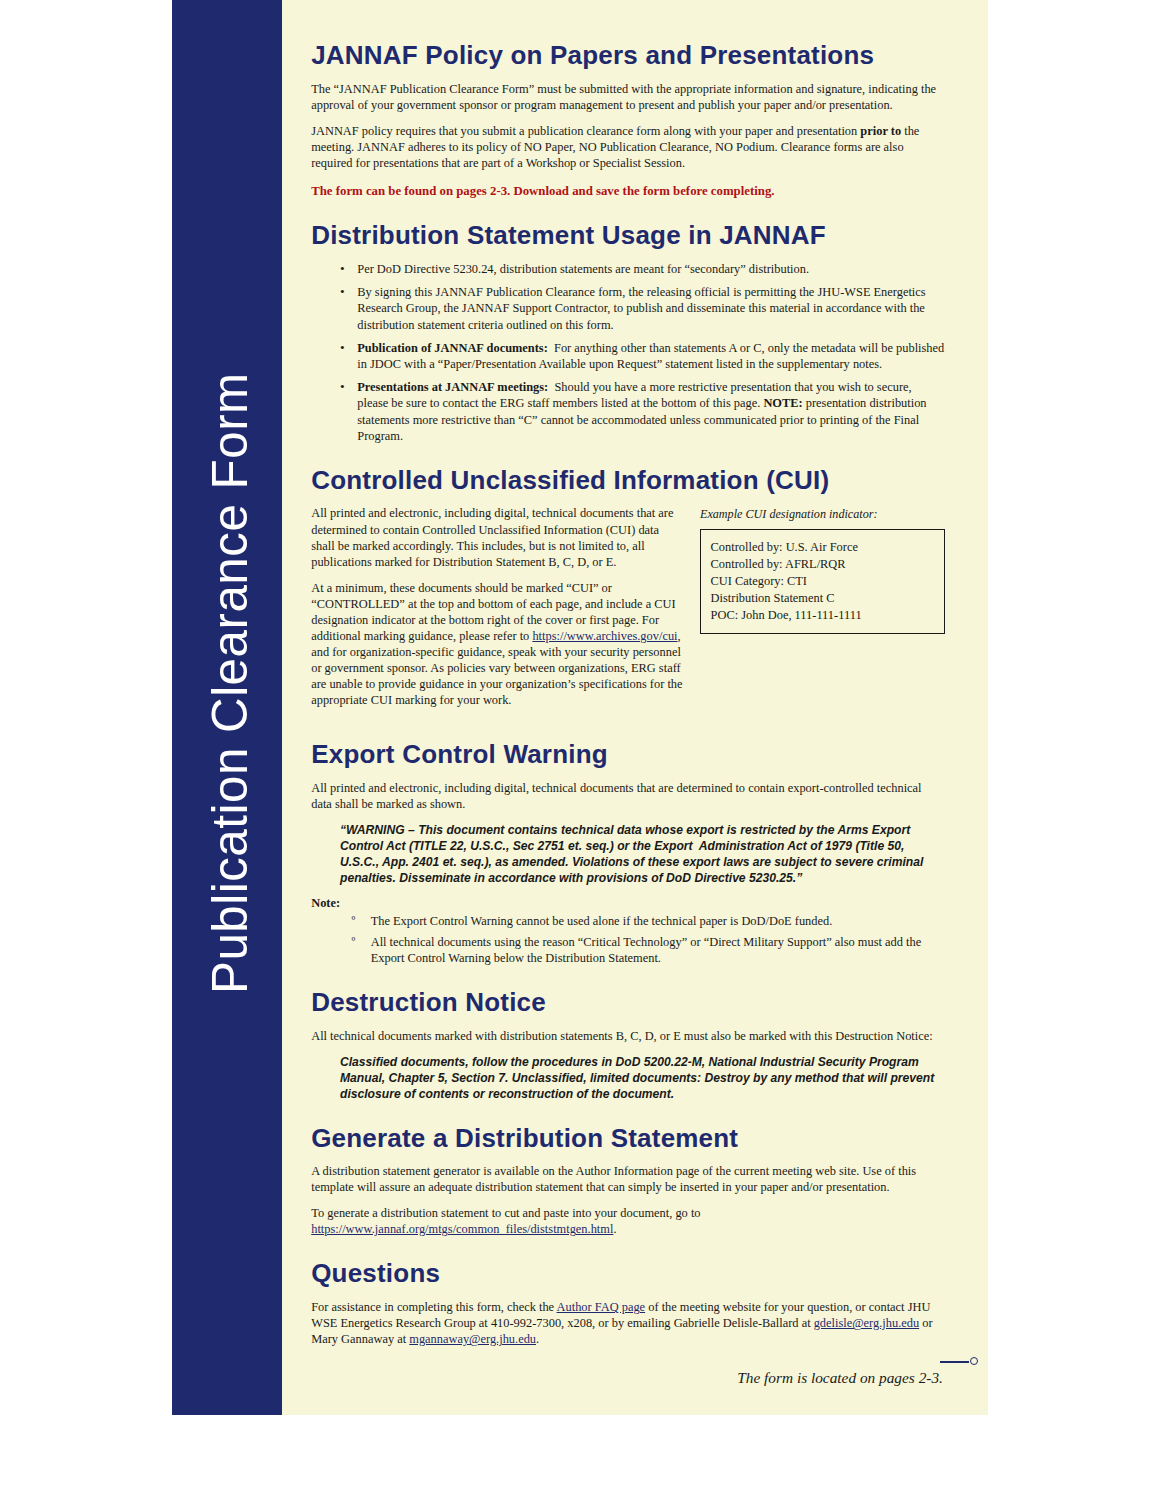Publication Clearance Form
JANNAF Policy on Papers and Presentations
The “JANNAF Publication Clearance Form” must be submitted with the appropriate information and signature, indicating the approval of your government sponsor or program management to present and publish your paper and/or presentation.
JANNAF policy requires that you submit a publication clearance form along with your paper and presentation prior to the meeting. JANNAF adheres to its policy of NO Paper, NO Publication Clearance, NO Podium. Clearance forms are also required for presentations that are part of a Workshop or Specialist Session.
The form can be found on pages 2-3. Download and save the form before completing.
Distribution Statement Usage in JANNAF
Per DoD Directive 5230.24, distribution statements are meant for “secondary” distribution.
By signing this JANNAF Publication Clearance form, the releasing official is permitting the JHU-WSE Energetics Research Group, the JANNAF Support Contractor, to publish and disseminate this material in accordance with the distribution statement criteria outlined on this form.
Publication of JANNAF documents: For anything other than statements A or C, only the metadata will be published in JDOC with a “Paper/Presentation Available upon Request” statement listed in the supplementary notes.
Presentations at JANNAF meetings: Should you have a more restrictive presentation that you wish to secure, please be sure to contact the ERG staff members listed at the bottom of this page. NOTE: presentation distribution statements more restrictive than “C” cannot be accommodated unless communicated prior to printing of the Final Program.
Controlled Unclassified Information (CUI)
All printed and electronic, including digital, technical documents that are determined to contain Controlled Unclassified Information (CUI) data shall be marked accordingly. This includes, but is not limited to, all publications marked for Distribution Statement B, C, D, or E.
At a minimum, these documents should be marked “CUI” or “CONTROLLED” at the top and bottom of each page, and include a CUI designation indicator at the bottom right of the cover or first page. For additional marking guidance, please refer to https://www.archives.gov/cui, and for organization-specific guidance, speak with your security personnel or government sponsor. As policies vary between organizations, ERG staff are unable to provide guidance in your organization’s specifications for the appropriate CUI marking for your work.
Example CUI designation indicator:
Controlled by: U.S. Air Force
Controlled by: AFRL/RQR
CUI Category: CTI
Distribution Statement C
POC: John Doe, 111-111-1111
Export Control Warning
All printed and electronic, including digital, technical documents that are determined to contain export-controlled technical data shall be marked as shown.
“WARNING – This document contains technical data whose export is restricted by the Arms Export Control Act (TITLE 22, U.S.C., Sec 2751 et. seq.) or the Export Administration Act of 1979 (Title 50, U.S.C., App. 2401 et. seq.), as amended. Violations of these export laws are subject to severe criminal penalties. Disseminate in accordance with provisions of DoD Directive 5230.25.”
Note:
The Export Control Warning cannot be used alone if the technical paper is DoD/DoE funded.
All technical documents using the reason “Critical Technology” or “Direct Military Support” also must add the Export Control Warning below the Distribution Statement.
Destruction Notice
All technical documents marked with distribution statements B, C, D, or E must also be marked with this Destruction Notice:
Classified documents, follow the procedures in DoD 5200.22-M, National Industrial Security Program Manual, Chapter 5, Section 7. Unclassified, limited documents: Destroy by any method that will prevent disclosure of contents or reconstruction of the document.
Generate a Distribution Statement
A distribution statement generator is available on the Author Information page of the current meeting web site. Use of this template will assure an adequate distribution statement that can simply be inserted in your paper and/or presentation.
To generate a distribution statement to cut and paste into your document, go to
https://www.jannaf.org/mtgs/common_files/diststmtgen.html.
Questions
For assistance in completing this form, check the Author FAQ page of the meeting website for your question, or contact JHU WSE Energetics Research Group at 410-992-7300, x208, or by emailing Gabrielle Delisle-Ballard at gdelisle@erg.jhu.edu or Mary Gannaway at mgannaway@erg.jhu.edu.
The form is located on pages 2-3.